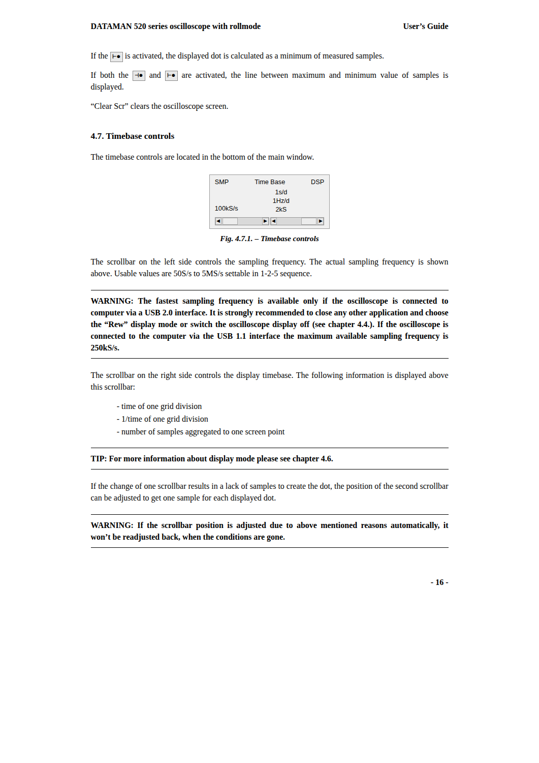DATAMAN 520 series oscilloscope with rollmode User’s Guide
If the ⊢● is activated, the displayed dot is calculated as a minimum of measured samples.
If both the ⊣● and ⊢● are activated, the line between maximum and minimum value of samples is displayed.
“Clear Scr” clears the oscilloscope screen.
4.7. Timebase controls
The timebase controls are located in the bottom of the main window.
SMP Time Base DSP
100kS/s 1s/d
1Hz/d
2kS
◀ ▶
◀ ▶
Fig. 4.7.1. – Timebase controls
The scrollbar on the left side controls the sampling frequency. The actual sampling frequency is shown above. Usable values are 50S/s to 5MS/s settable in 1-2-5 sequence.
WARNING: The fastest sampling frequency is available only if the oscilloscope is connected to computer via a USB 2.0 interface. It is strongly recommended to close any other application and choose the “Rew” display mode or switch the oscilloscope display off (see chapter 4.4.). If the oscilloscope is connected to the computer via the USB 1.1 interface the maximum available sampling frequency is 250kS/s.
The scrollbar on the right side controls the display timebase. The following information is displayed above this scrollbar:
- time of one grid division
- 1/time of one grid division
- number of samples aggregated to one screen point
TIP: For more information about display mode please see chapter 4.6.
If the change of one scrollbar results in a lack of samples to create the dot, the position of the second scrollbar can be adjusted to get one sample for each displayed dot.
WARNING: If the scrollbar position is adjusted due to above mentioned reasons automatically, it won’t be readjusted back, when the conditions are gone.
- 16 -